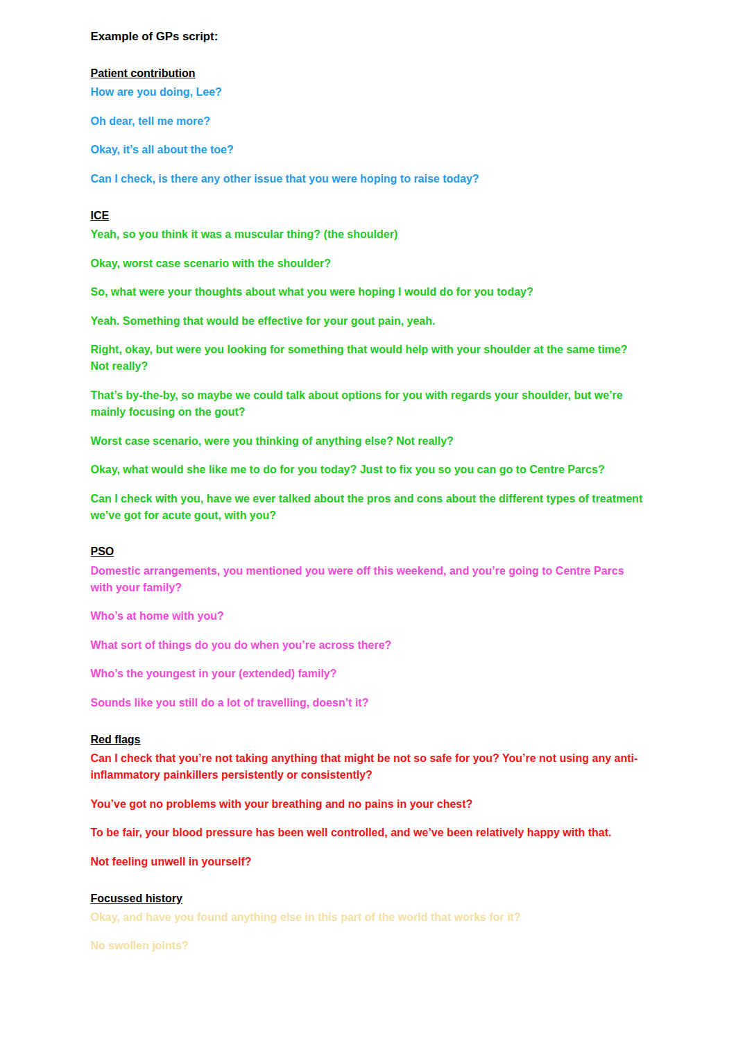Example of GPs script:
Patient contribution
How are you doing, Lee?
Oh dear, tell me more?
Okay, it’s all about the toe?
Can I check, is there any other issue that you were hoping to raise today?
ICE
Yeah, so you think it was a muscular thing? (the shoulder)
Okay, worst case scenario with the shoulder?
So, what were your thoughts about what you were hoping I would do for you today?
Yeah. Something that would be effective for your gout pain, yeah.
Right, okay, but were you looking for something that would help with your shoulder at the same time? Not really?
That’s by-the-by, so maybe we could talk about options for you with regards your shoulder, but we’re mainly focusing on the gout?
Worst case scenario, were you thinking of anything else? Not really?
Okay, what would she like me to do for you today? Just to fix you so you can go to Centre Parcs?
Can I check with you, have we ever talked about the pros and cons about the different types of treatment we’ve got for acute gout, with you?
PSO
Domestic arrangements, you mentioned you were off this weekend, and you’re going to Centre Parcs with your family?
Who’s at home with you?
What sort of things do you do when you’re across there?
Who’s the youngest in your (extended) family?
Sounds like you still do a lot of travelling, doesn’t it?
Red flags
Can I check that you’re not taking anything that might be not so safe for you? You’re not using any anti-inflammatory painkillers persistently or consistently?
You’ve got no problems with your breathing and no pains in your chest?
To be fair, your blood pressure has been well controlled, and we’ve been relatively happy with that.
Not feeling unwell in yourself?
Focussed history
Okay, and have you found anything else in this part of the world that works for it?
No swollen joints?